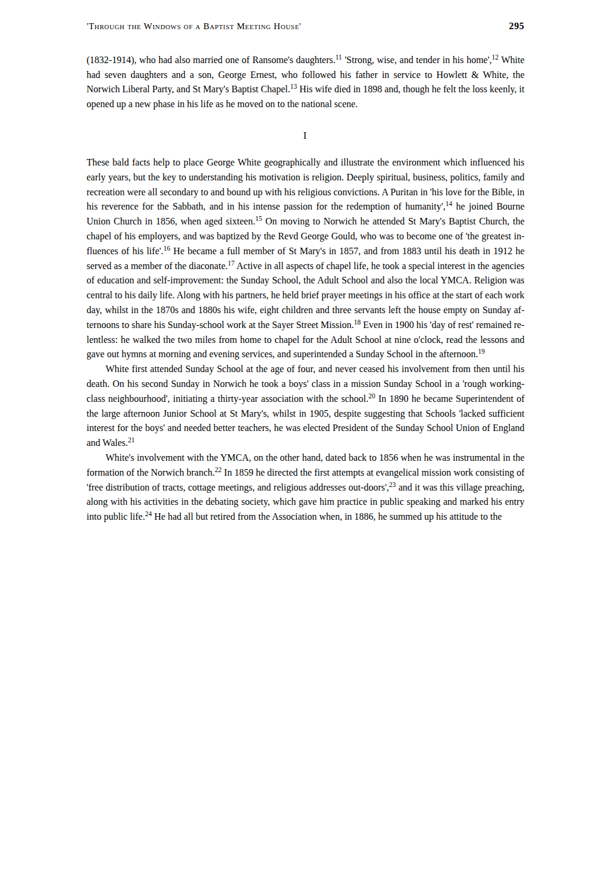'Through the Windows of a Baptist Meeting House' 295
(1832-1914), who had also married one of Ransome's daughters.11 'Strong, wise, and tender in his home',12 White had seven daughters and a son, George Ernest, who followed his father in service to Howlett & White, the Norwich Liberal Party, and St Mary's Baptist Chapel.13 His wife died in 1898 and, though he felt the loss keenly, it opened up a new phase in his life as he moved on to the national scene.
I
These bald facts help to place George White geographically and illustrate the environment which influenced his early years, but the key to understanding his motivation is religion. Deeply spiritual, business, politics, family and recreation were all secondary to and bound up with his religious convictions. A Puritan in 'his love for the Bible, in his reverence for the Sabbath, and in his intense passion for the redemption of humanity',14 he joined Bourne Union Church in 1856, when aged sixteen.15 On moving to Norwich he attended St Mary's Baptist Church, the chapel of his employers, and was baptized by the Revd George Gould, who was to become one of 'the greatest influences of his life'.16 He became a full member of St Mary's in 1857, and from 1883 until his death in 1912 he served as a member of the diaconate.17 Active in all aspects of chapel life, he took a special interest in the agencies of education and self-improvement: the Sunday School, the Adult School and also the local YMCA. Religion was central to his daily life. Along with his partners, he held brief prayer meetings in his office at the start of each work day, whilst in the 1870s and 1880s his wife, eight children and three servants left the house empty on Sunday afternoons to share his Sunday-school work at the Sayer Street Mission.18 Even in 1900 his 'day of rest' remained relentless: he walked the two miles from home to chapel for the Adult School at nine o'clock, read the lessons and gave out hymns at morning and evening services, and superintended a Sunday School in the afternoon.19
White first attended Sunday School at the age of four, and never ceased his involvement from then until his death. On his second Sunday in Norwich he took a boys' class in a mission Sunday School in a 'rough working-class neighbourhood', initiating a thirty-year association with the school.20 In 1890 he became Superintendent of the large afternoon Junior School at St Mary's, whilst in 1905, despite suggesting that Schools 'lacked sufficient interest for the boys' and needed better teachers, he was elected President of the Sunday School Union of England and Wales.21
White's involvement with the YMCA, on the other hand, dated back to 1856 when he was instrumental in the formation of the Norwich branch.22 In 1859 he directed the first attempts at evangelical mission work consisting of 'free distribution of tracts, cottage meetings, and religious addresses out-doors',23 and it was this village preaching, along with his activities in the debating society, which gave him practice in public speaking and marked his entry into public life.24 He had all but retired from the Association when, in 1886, he summed up his attitude to the